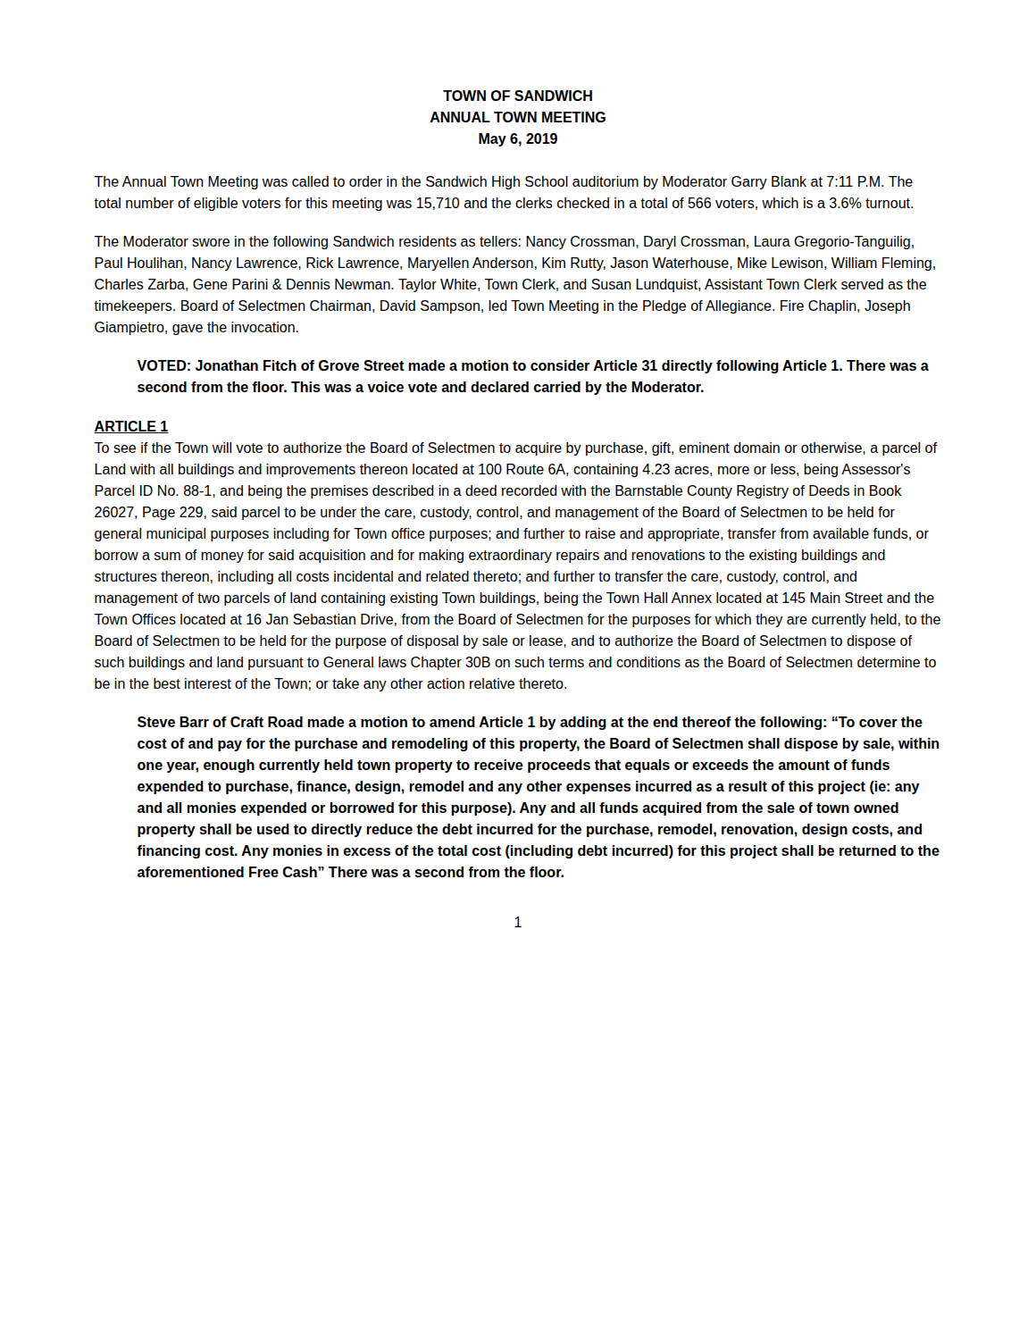TOWN OF SANDWICH ANNUAL TOWN MEETING May 6, 2019
The Annual Town Meeting was called to order in the Sandwich High School auditorium by Moderator Garry Blank at 7:11 P.M. The total number of eligible voters for this meeting was 15,710 and the clerks checked in a total of 566 voters, which is a 3.6% turnout.
The Moderator swore in the following Sandwich residents as tellers: Nancy Crossman, Daryl Crossman, Laura Gregorio-Tanguilig, Paul Houlihan, Nancy Lawrence, Rick Lawrence, Maryellen Anderson, Kim Rutty, Jason Waterhouse, Mike Lewison, William Fleming, Charles Zarba, Gene Parini & Dennis Newman. Taylor White, Town Clerk, and Susan Lundquist, Assistant Town Clerk served as the timekeepers. Board of Selectmen Chairman, David Sampson, led Town Meeting in the Pledge of Allegiance. Fire Chaplin, Joseph Giampietro, gave the invocation.
VOTED: Jonathan Fitch of Grove Street made a motion to consider Article 31 directly following Article 1. There was a second from the floor. This was a voice vote and declared carried by the Moderator.
ARTICLE 1
To see if the Town will vote to authorize the Board of Selectmen to acquire by purchase, gift, eminent domain or otherwise, a parcel of Land with all buildings and improvements thereon located at 100 Route 6A, containing 4.23 acres, more or less, being Assessor's Parcel ID No. 88-1, and being the premises described in a deed recorded with the Barnstable County Registry of Deeds in Book 26027, Page 229, said parcel to be under the care, custody, control, and management of the Board of Selectmen to be held for general municipal purposes including for Town office purposes; and further to raise and appropriate, transfer from available funds, or borrow a sum of money for said acquisition and for making extraordinary repairs and renovations to the existing buildings and structures thereon, including all costs incidental and related thereto; and further to transfer the care, custody, control, and management of two parcels of land containing existing Town buildings, being the Town Hall Annex located at 145 Main Street and the Town Offices located at 16 Jan Sebastian Drive, from the Board of Selectmen for the purposes for which they are currently held, to the Board of Selectmen to be held for the purpose of disposal by sale or lease, and to authorize the Board of Selectmen to dispose of such buildings and land pursuant to General laws Chapter 30B on such terms and conditions as the Board of Selectmen determine to be in the best interest of the Town; or take any other action relative thereto.
Steve Barr of Craft Road made a motion to amend Article 1 by adding at the end thereof the following: “To cover the cost of and pay for the purchase and remodeling of this property, the Board of Selectmen shall dispose by sale, within one year, enough currently held town property to receive proceeds that equals or exceeds the amount of funds expended to purchase, finance, design, remodel and any other expenses incurred as a result of this project (ie: any and all monies expended or borrowed for this purpose). Any and all funds acquired from the sale of town owned property shall be used to directly reduce the debt incurred for the purchase, remodel, renovation, design costs, and financing cost. Any monies in excess of the total cost (including debt incurred) for this project shall be returned to the aforementioned Free Cash” There was a second from the floor.
1